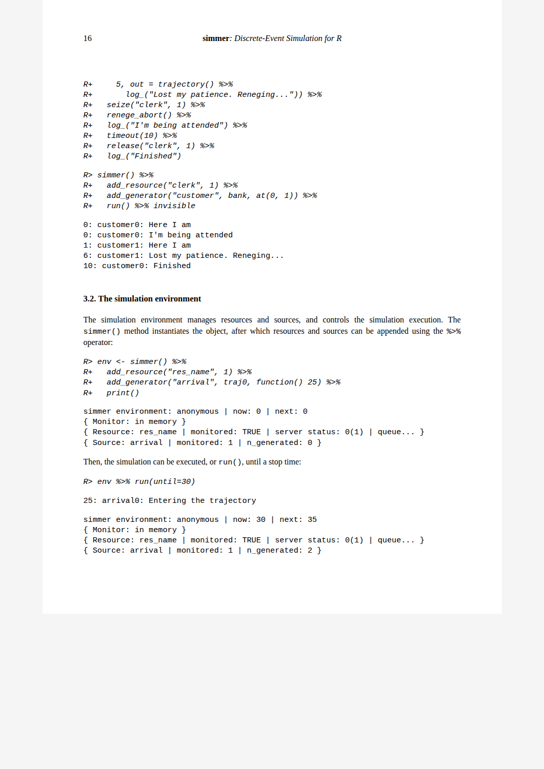16
simmer: Discrete-Event Simulation for R
R+     5, out = trajectory() %>%
R+       log_("Lost my patience. Reneging...")) %>%
R+   seize("clerk", 1) %>%
R+   renege_abort() %>%
R+   log_("I'm being attended") %>%
R+   timeout(10) %>%
R+   release("clerk", 1) %>%
R+   log_("Finished")
R> simmer() %>%
R+   add_resource("clerk", 1) %>%
R+   add_generator("customer", bank, at(0, 1)) %>%
R+   run() %>% invisible
0: customer0: Here I am
0: customer0: I'm being attended
1: customer1: Here I am
6: customer1: Lost my patience. Reneging...
10: customer0: Finished
3.2. The simulation environment
The simulation environment manages resources and sources, and controls the simulation execution. The simmer() method instantiates the object, after which resources and sources can be appended using the %>% operator:
R> env <- simmer() %>%
R+   add_resource("res_name", 1) %>%
R+   add_generator("arrival", traj0, function() 25) %>%
R+   print()
simmer environment: anonymous | now: 0 | next: 0
{ Monitor: in memory }
{ Resource: res_name | monitored: TRUE | server status: 0(1) | queue... }
{ Source: arrival | monitored: 1 | n_generated: 0 }
Then, the simulation can be executed, or run(), until a stop time:
R> env %>% run(until=30)
25: arrival0: Entering the trajectory
simmer environment: anonymous | now: 30 | next: 35
{ Monitor: in memory }
{ Resource: res_name | monitored: TRUE | server status: 0(1) | queue... }
{ Source: arrival | monitored: 1 | n_generated: 2 }